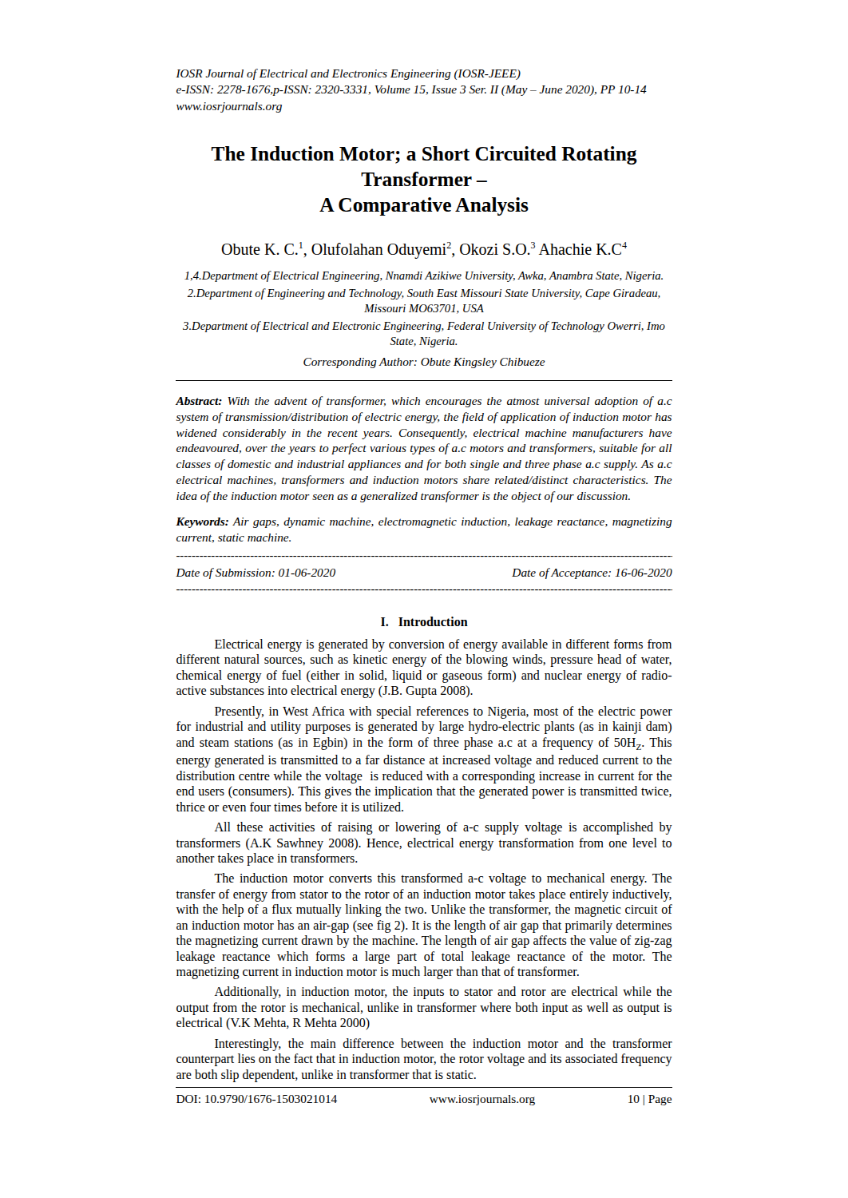IOSR Journal of Electrical and Electronics Engineering (IOSR-JEEE)
e-ISSN: 2278-1676,p-ISSN: 2320-3331, Volume 15, Issue 3 Ser. II (May – June 2020), PP 10-14
www.iosrjournals.org
The Induction Motor; a Short Circuited Rotating Transformer –
A Comparative Analysis
Obute K. C.1, Olufolahan Oduyemi2, Okozi S.O.3 Ahachie K.C4
1,4.Department of Electrical Engineering, Nnamdi Azikiwe University, Awka, Anambra State, Nigeria.
2.Department of Engineering and Technology, South East Missouri State University, Cape Giradeau, Missouri MO63701, USA
3.Department of Electrical and Electronic Engineering, Federal University of Technology Owerri, Imo State, Nigeria.
Corresponding Author: Obute Kingsley Chibueze
Abstract: With the advent of transformer, which encourages the atmost universal adoption of a.c system of transmission/distribution of electric energy, the field of application of induction motor has widened considerably in the recent years. Consequently, electrical machine manufacturers have endeavoured, over the years to perfect various types of a.c motors and transformers, suitable for all classes of domestic and industrial appliances and for both single and three phase a.c supply. As a.c electrical machines, transformers and induction motors share related/distinct characteristics. The idea of the induction motor seen as a generalized transformer is the object of our discussion.
Keywords: Air gaps, dynamic machine, electromagnetic induction, leakage reactance, magnetizing current, static machine.
-----------------------------------------------------------------------------------------------------------------------------------
Date of Submission: 01-06-2020 Date of Acceptance: 16-06-2020
-----------------------------------------------------------------------------------------------------------------------------------
I. Introduction
Electrical energy is generated by conversion of energy available in different forms from different natural sources, such as kinetic energy of the blowing winds, pressure head of water, chemical energy of fuel (either in solid, liquid or gaseous form) and nuclear energy of radio-active substances into electrical energy (J.B. Gupta 2008).
Presently, in West Africa with special references to Nigeria, most of the electric power for industrial and utility purposes is generated by large hydro-electric plants (as in kainji dam) and steam stations (as in Egbin) in the form of three phase a.c at a frequency of 50HZ. This energy generated is transmitted to a far distance at increased voltage and reduced current to the distribution centre while the voltage is reduced with a corresponding increase in current for the end users (consumers). This gives the implication that the generated power is transmitted twice, thrice or even four times before it is utilized.
All these activities of raising or lowering of a-c supply voltage is accomplished by transformers (A.K Sawhney 2008). Hence, electrical energy transformation from one level to another takes place in transformers.
The induction motor converts this transformed a-c voltage to mechanical energy. The transfer of energy from stator to the rotor of an induction motor takes place entirely inductively, with the help of a flux mutually linking the two. Unlike the transformer, the magnetic circuit of an induction motor has an air-gap (see fig 2). It is the length of air gap that primarily determines the magnetizing current drawn by the machine. The length of air gap affects the value of zig-zag leakage reactance which forms a large part of total leakage reactance of the motor. The magnetizing current in induction motor is much larger than that of transformer.
Additionally, in induction motor, the inputs to stator and rotor are electrical while the output from the rotor is mechanical, unlike in transformer where both input as well as output is electrical (V.K Mehta, R Mehta 2000)
Interestingly, the main difference between the induction motor and the transformer counterpart lies on the fact that in induction motor, the rotor voltage and its associated frequency are both slip dependent, unlike in transformer that is static.
DOI: 10.9790/1676-1503021014 www.iosrjournals.org 10 | Page